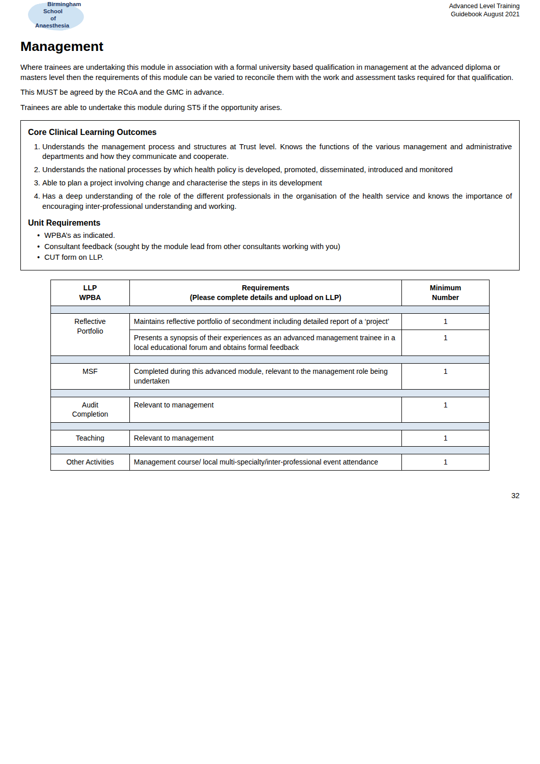Birmingham School of Anaesthesia
Advanced Level Training
Guidebook August 2021
Management
Where trainees are undertaking this module in association with a formal university based qualification in management at the advanced diploma or masters level then the requirements of this module can be varied to reconcile them with the work and assessment tasks required for that qualification.
This MUST be agreed by the RCoA and the GMC in advance.
Trainees are able to undertake this module during ST5 if the opportunity arises.
Core Clinical Learning Outcomes
Understands the management process and structures at Trust level. Knows the functions of the various management and administrative departments and how they communicate and cooperate.
Understands the national processes by which health policy is developed, promoted, disseminated, introduced and monitored
Able to plan a project involving change and characterise the steps in its development
Has a deep understanding of the role of the different professionals in the organisation of the health service and knows the importance of encouraging inter-professional understanding and working.
Unit Requirements
WPBA’s as indicated.
Consultant feedback (sought by the module lead from other consultants working with you)
CUT form on LLP.
| LLP WPBA | Requirements (Please complete details and upload on LLP) | Minimum Number |
| --- | --- | --- |
| Reflective Portfolio | Maintains reflective portfolio of secondment including detailed report of a ‘project’ | 1 |
| Presents a synopsis of their experiences as an advanced management trainee in a local educational forum and obtains formal feedback | 1 |
| MSF | Completed during this advanced module, relevant to the management role being undertaken | 1 |
| Audit Completion | Relevant to management | 1 |
| Teaching | Relevant to management | 1 |
| Other Activities | Management course/ local multi-specialty/inter-professional event attendance | 1 |
32